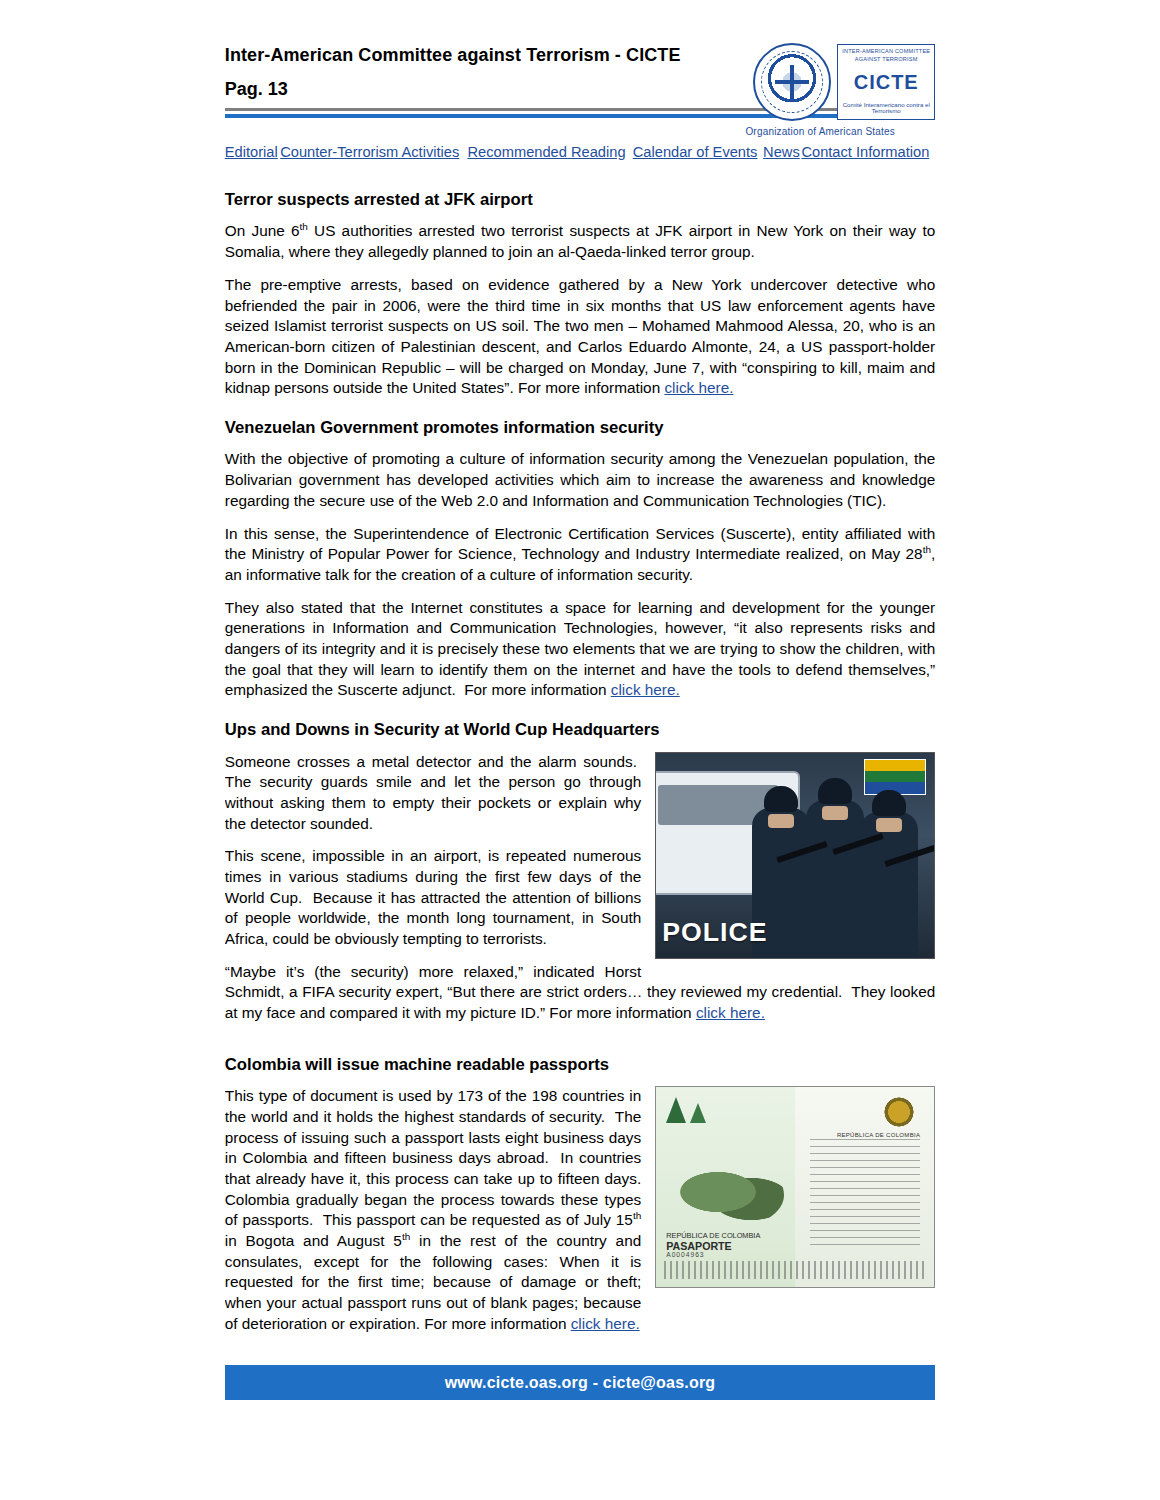Inter-American Committee against Terrorism - CICTE
Pag. 13
INTER-AMERICAN COMMITTEE AGAINST TERRORISM
CICTE
Comité Interamericano contra el Terrorismo
Organization of American States
| Editorial | Counter-Terrorism Activities | Recommended Reading | Calendar of Events | News | Contact Information |
Terror suspects arrested at JFK airport
On June 6th US authorities arrested two terrorist suspects at JFK airport in New York on their way to Somalia, where they allegedly planned to join an al-Qaeda-linked terror group.
The pre-emptive arrests, based on evidence gathered by a New York undercover detective who befriended the pair in 2006, were the third time in six months that US law enforcement agents have seized Islamist terrorist suspects on US soil. The two men – Mohamed Mahmood Alessa, 20, who is an American-born citizen of Palestinian descent, and Carlos Eduardo Almonte, 24, a US passport-holder born in the Dominican Republic – will be charged on Monday, June 7, with “conspiring to kill, maim and kidnap persons outside the United States”. For more information click here.
Venezuelan Government promotes information security
With the objective of promoting a culture of information security among the Venezuelan population, the Bolivarian government has developed activities which aim to increase the awareness and knowledge regarding the secure use of the Web 2.0 and Information and Communication Technologies (TIC).
In this sense, the Superintendence of Electronic Certification Services (Suscerte), entity affiliated with the Ministry of Popular Power for Science, Technology and Industry Intermediate realized, on May 28th, an informative talk for the creation of a culture of information security.
They also stated that the Internet constitutes a space for learning and development for the younger generations in Information and Communication Technologies, however, “it also represents risks and dangers of its integrity and it is precisely these two elements that we are trying to show the children, with the goal that they will learn to identify them on the internet and have the tools to defend themselves,” emphasized the Suscerte adjunct. For more information click here.
Ups and Downs in Security at World Cup Headquarters
POLICE
Someone crosses a metal detector and the alarm sounds. The security guards smile and let the person go through without asking them to empty their pockets or explain why the detector sounded.
This scene, impossible in an airport, is repeated numerous times in various stadiums during the first few days of the World Cup. Because it has attracted the attention of billions of people worldwide, the month long tournament, in South Africa, could be obviously tempting to terrorists.
“Maybe it’s (the security) more relaxed,” indicated Horst Schmidt, a FIFA security expert, “But there are strict orders… they reviewed my credential. They looked at my face and compared it with my picture ID.” For more information click here.
Colombia will issue machine readable passports
REPÚBLICA DE COLOMBIA
PASAPORTE
A0004963
REPÚBLICA DE COLOMBIA
This type of document is used by 173 of the 198 countries in the world and it holds the highest standards of security. The process of issuing such a passport lasts eight business days in Colombia and fifteen business days abroad. In countries that already have it, this process can take up to fifteen days. Colombia gradually began the process towards these types of passports. This passport can be requested as of July 15th in Bogota and August 5th in the rest of the country and consulates, except for the following cases: When it is requested for the first time; because of damage or theft; when your actual passport runs out of blank pages; because of deterioration or expiration. For more information click here.
www.cicte.oas.org - cicte@oas.org